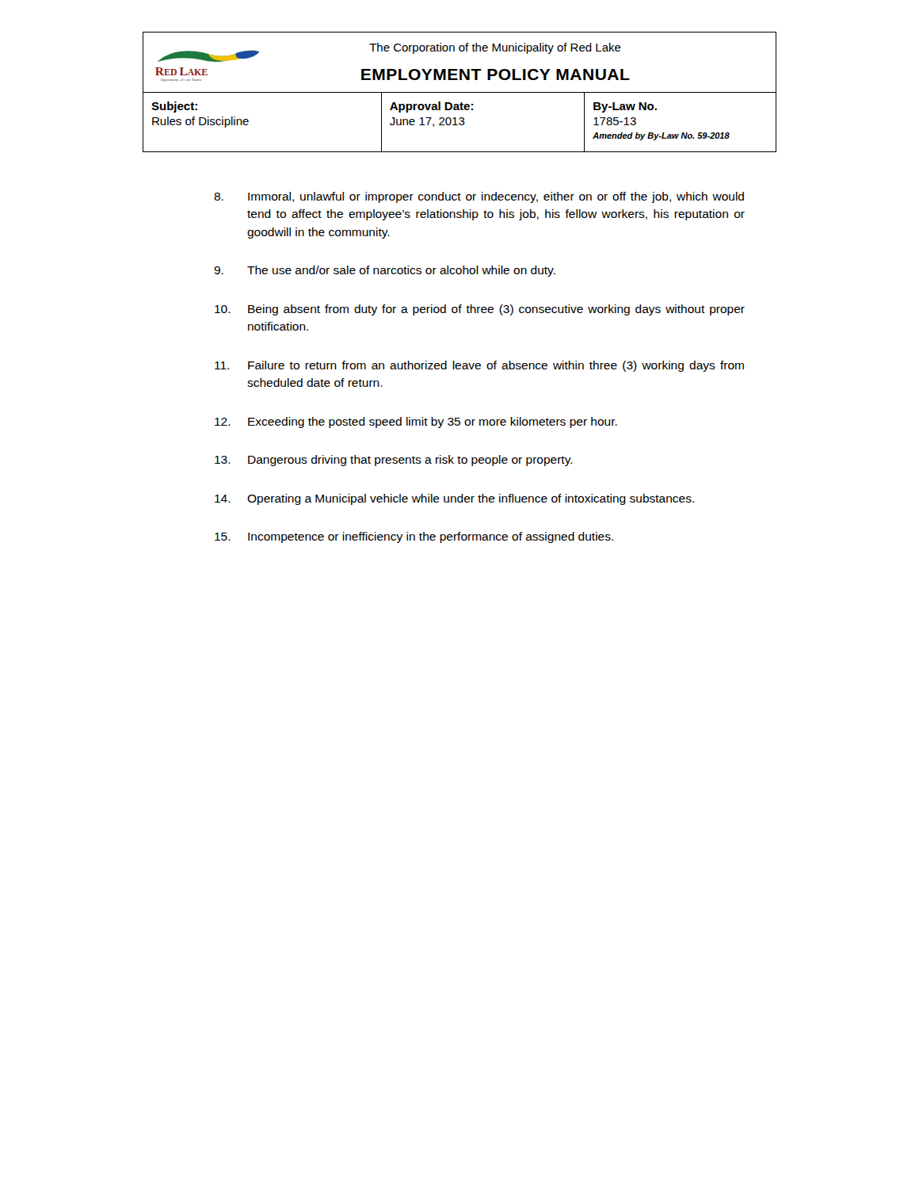R ED L AKE Opportunity...it's our Nature
The Corporation of the Municipality of Red Lake
EMPLOYMENT POLICY MANUAL
Subject: Rules of Discipline
Approval Date: June 17, 2013
By-Law No. 1785-13
Amended by By-Law No. 59-2018
8. Immoral, unlawful or improper conduct or indecency, either on or off the job, which would tend to affect the employee’s relationship to his job, his fellow workers, his reputation or goodwill in the community.
9. The use and/or sale of narcotics or alcohol while on duty.
10. Being absent from duty for a period of three (3) consecutive working days without proper notification.
11. Failure to return from an authorized leave of absence within three (3) working days from scheduled date of return.
12. Exceeding the posted speed limit by 35 or more kilometers per hour.
13. Dangerous driving that presents a risk to people or property.
14. Operating a Municipal vehicle while under the influence of intoxicating substances.
15. Incompetence or inefficiency in the performance of assigned duties.